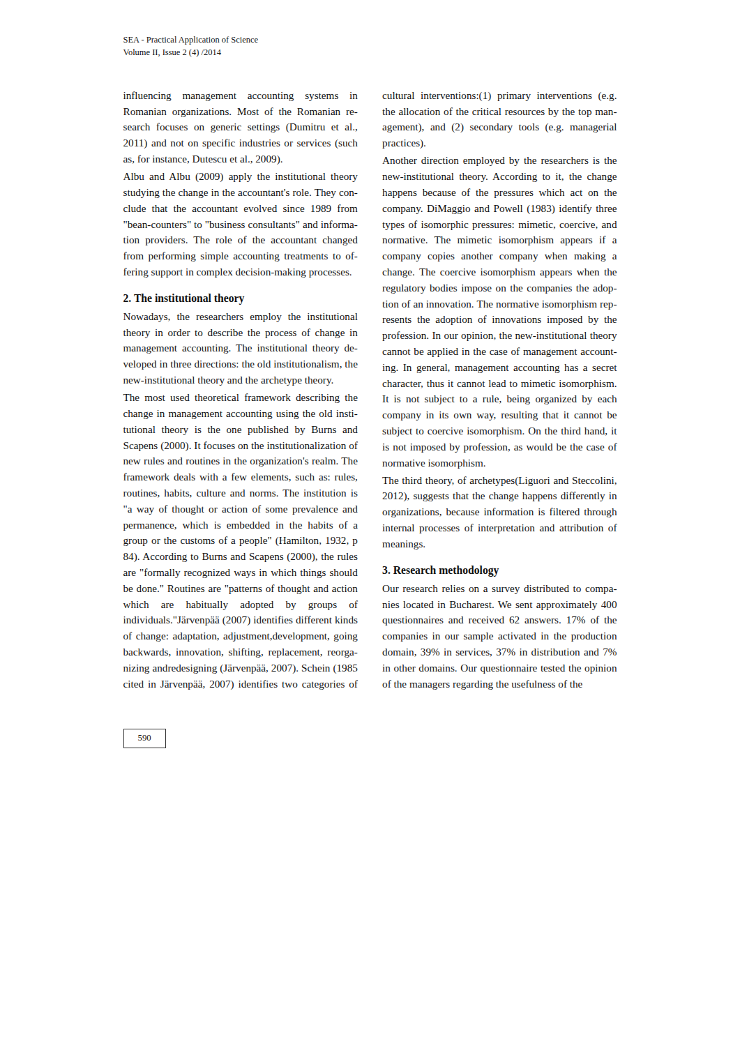SEA - Practical Application of Science
Volume II, Issue 2 (4) /2014
influencing management accounting systems in Romanian organizations. Most of the Romanian research focuses on generic settings (Dumitru et al., 2011) and not on specific industries or services (such as, for instance, Dutescu et al., 2009).
Albu and Albu (2009) apply the institutional theory studying the change in the accountant's role. They conclude that the accountant evolved since 1989 from "bean-counters" to "business consultants" and information providers. The role of the accountant changed from performing simple accounting treatments to offering support in complex decision-making processes.
2. The institutional theory
Nowadays, the researchers employ the institutional theory in order to describe the process of change in management accounting. The institutional theory developed in three directions: the old institutionalism, the new-institutional theory and the archetype theory.
The most used theoretical framework describing the change in management accounting using the old institutional theory is the one published by Burns and Scapens (2000). It focuses on the institutionalization of new rules and routines in the organization's realm. The framework deals with a few elements, such as: rules, routines, habits, culture and norms. The institution is "a way of thought or action of some prevalence and permanence, which is embedded in the habits of a group or the customs of a people" (Hamilton, 1932, p 84). According to Burns and Scapens (2000), the rules are "formally recognized ways in which things should be done." Routines are "patterns of thought and action which are habitually adopted by groups of individuals."Järvenpää (2007) identifies different kinds of change: adaptation, adjustment,development, going backwards, innovation, shifting, replacement, reorganizing andredesigning (Järvenpää, 2007). Schein (1985 cited in Järvenpää, 2007) identifies two categories of cultural interventions:(1) primary interventions (e.g. the allocation of the critical resources by the top management), and (2) secondary tools (e.g. managerial practices).
Another direction employed by the researchers is the new-institutional theory. According to it, the change happens because of the pressures which act on the company. DiMaggio and Powell (1983) identify three types of isomorphic pressures: mimetic, coercive, and normative. The mimetic isomorphism appears if a company copies another company when making a change. The coercive isomorphism appears when the regulatory bodies impose on the companies the adoption of an innovation. The normative isomorphism represents the adoption of innovations imposed by the profession. In our opinion, the new-institutional theory cannot be applied in the case of management accounting. In general, management accounting has a secret character, thus it cannot lead to mimetic isomorphism. It is not subject to a rule, being organized by each company in its own way, resulting that it cannot be subject to coercive isomorphism. On the third hand, it is not imposed by profession, as would be the case of normative isomorphism.
The third theory, of archetypes(Liguori and Steccolini, 2012), suggests that the change happens differently in organizations, because information is filtered through internal processes of interpretation and attribution of meanings.
3. Research methodology
Our research relies on a survey distributed to companies located in Bucharest. We sent approximately 400 questionnaires and received 62 answers. 17% of the companies in our sample activated in the production domain, 39% in services, 37% in distribution and 7% in other domains. Our questionnaire tested the opinion of the managers regarding the usefulness of the
590